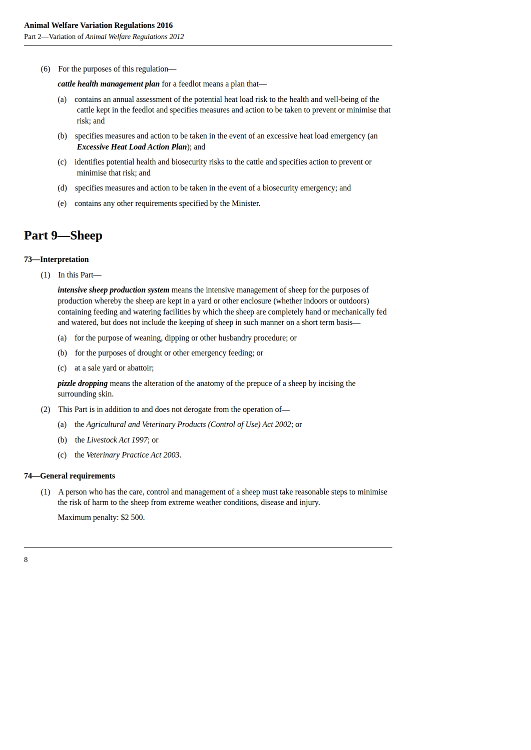Animal Welfare Variation Regulations 2016
Part 2—Variation of Animal Welfare Regulations 2012
(6) For the purposes of this regulation—
cattle health management plan for a feedlot means a plan that—
(a) contains an annual assessment of the potential heat load risk to the health and well-being of the cattle kept in the feedlot and specifies measures and action to be taken to prevent or minimise that risk; and
(b) specifies measures and action to be taken in the event of an excessive heat load emergency (an Excessive Heat Load Action Plan); and
(c) identifies potential health and biosecurity risks to the cattle and specifies action to prevent or minimise that risk; and
(d) specifies measures and action to be taken in the event of a biosecurity emergency; and
(e) contains any other requirements specified by the Minister.
Part 9—Sheep
73—Interpretation
(1) In this Part—
intensive sheep production system means the intensive management of sheep for the purposes of production whereby the sheep are kept in a yard or other enclosure (whether indoors or outdoors) containing feeding and watering facilities by which the sheep are completely hand or mechanically fed and watered, but does not include the keeping of sheep in such manner on a short term basis—
(a) for the purpose of weaning, dipping or other husbandry procedure; or
(b) for the purposes of drought or other emergency feeding; or
(c) at a sale yard or abattoir;
pizzle dropping means the alteration of the anatomy of the prepuce of a sheep by incising the surrounding skin.
(2) This Part is in addition to and does not derogate from the operation of—
(a) the Agricultural and Veterinary Products (Control of Use) Act 2002; or
(b) the Livestock Act 1997; or
(c) the Veterinary Practice Act 2003.
74—General requirements
(1) A person who has the care, control and management of a sheep must take reasonable steps to minimise the risk of harm to the sheep from extreme weather conditions, disease and injury.
Maximum penalty: $2 500.
8